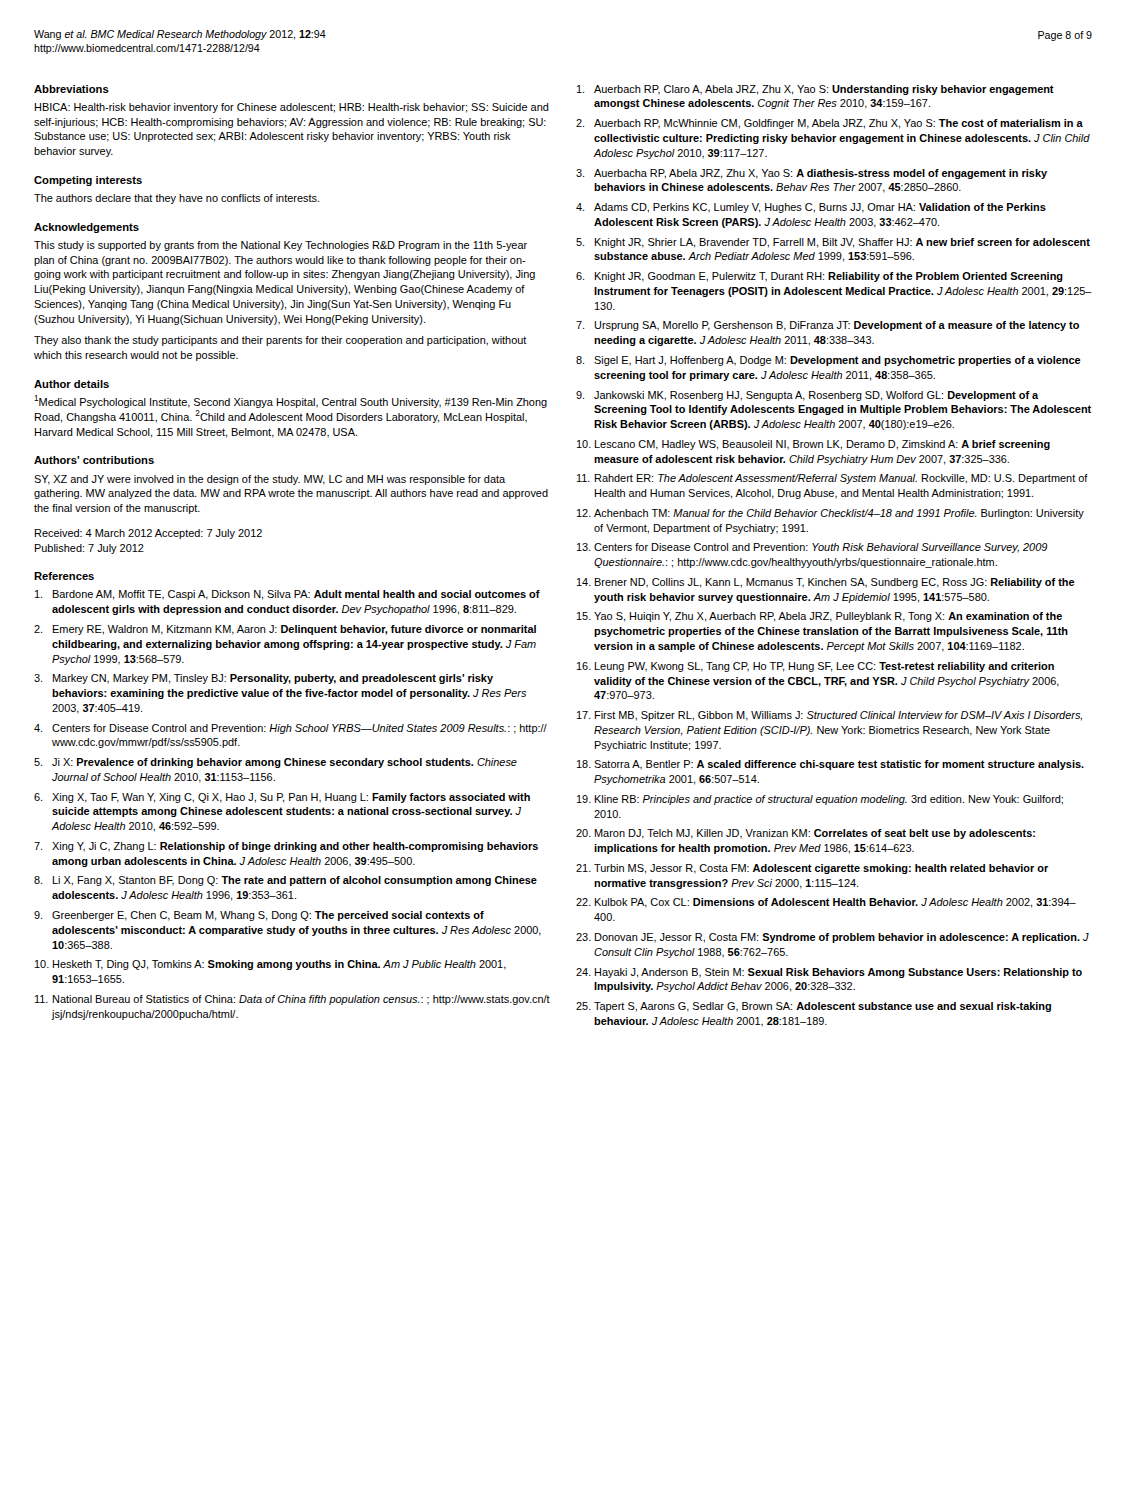Wang et al. BMC Medical Research Methodology 2012, 12:94
http://www.biomedcentral.com/1471-2288/12/94
Page 8 of 9
Abbreviations
HBICA: Health-risk behavior inventory for Chinese adolescent; HRB: Health-risk behavior; SS: Suicide and self-injurious; HCB: Health-compromising behaviors; AV: Aggression and violence; RB: Rule breaking; SU: Substance use; US: Unprotected sex; ARBI: Adolescent risky behavior inventory; YRBS: Youth risk behavior survey.
Competing interests
The authors declare that they have no conflicts of interests.
Acknowledgements
This study is supported by grants from the National Key Technologies R&D Program in the 11th 5-year plan of China (grant no. 2009BAI77B02). The authors would like to thank following people for their on-going work with participant recruitment and follow-up in sites: Zhengyan Jiang(Zhejiang University), Jing Liu(Peking University), Jianqun Fang(Ningxia Medical University), Wenbing Gao(Chinese Academy of Sciences), Yanqing Tang (China Medical University), Jin Jing(Sun Yat-Sen University), Wenqing Fu (Suzhou University), Yi Huang(Sichuan University), Wei Hong(Peking University).
They also thank the study participants and their parents for their cooperation and participation, without which this research would not be possible.
Author details
1Medical Psychological Institute, Second Xiangya Hospital, Central South University, #139 Ren-Min Zhong Road, Changsha 410011, China. 2Child and Adolescent Mood Disorders Laboratory, McLean Hospital, Harvard Medical School, 115 Mill Street, Belmont, MA 02478, USA.
Authors' contributions
SY, XZ and JY were involved in the design of the study. MW, LC and MH was responsible for data gathering. MW analyzed the data. MW and RPA wrote the manuscript. All authors have read and approved the final version of the manuscript.
Received: 4 March 2012 Accepted: 7 July 2012
Published: 7 July 2012
References
Bardone AM, Moffit TE, Caspi A, Dickson N, Silva PA: Adult mental health and social outcomes of adolescent girls with depression and conduct disorder. Dev Psychopathol 1996, 8:811–829.
Emery RE, Waldron M, Kitzmann KM, Aaron J: Delinquent behavior, future divorce or nonmarital childbearing, and externalizing behavior among offspring: a 14-year prospective study. J Fam Psychol 1999, 13:568–579.
Markey CN, Markey PM, Tinsley BJ: Personality, puberty, and preadolescent girls' risky behaviors: examining the predictive value of the five-factor model of personality. J Res Pers 2003, 37:405–419.
Centers for Disease Control and Prevention: High School YRBS—United States 2009 Results.: ; http://www.cdc.gov/mmwr/pdf/ss/ss5905.pdf.
Ji X: Prevalence of drinking behavior among Chinese secondary school students. Chinese Journal of School Health 2010, 31:1153–1156.
Xing X, Tao F, Wan Y, Xing C, Qi X, Hao J, Su P, Pan H, Huang L: Family factors associated with suicide attempts among Chinese adolescent students: a national cross-sectional survey. J Adolesc Health 2010, 46:592–599.
Xing Y, Ji C, Zhang L: Relationship of binge drinking and other health-compromising behaviors among urban adolescents in China. J Adolesc Health 2006, 39:495–500.
Li X, Fang X, Stanton BF, Dong Q: The rate and pattern of alcohol consumption among Chinese adolescents. J Adolesc Health 1996, 19:353–361.
Greenberger E, Chen C, Beam M, Whang S, Dong Q: The perceived social contexts of adolescents' misconduct: A comparative study of youths in three cultures. J Res Adolesc 2000, 10:365–388.
Hesketh T, Ding QJ, Tomkins A: Smoking among youths in China. Am J Public Health 2001, 91:1653–1655.
National Bureau of Statistics of China: Data of China fifth population census.: ; http://www.stats.gov.cn/tjsj/ndsj/renkoupucha/2000pucha/html/.
Auerbach RP, Claro A, Abela JRZ, Zhu X, Yao S: Understanding risky behavior engagement amongst Chinese adolescents. Cognit Ther Res 2010, 34:159–167.
Auerbach RP, McWhinnie CM, Goldfinger M, Abela JRZ, Zhu X, Yao S: The cost of materialism in a collectivistic culture: Predicting risky behavior engagement in Chinese adolescents. J Clin Child Adolesc Psychol 2010, 39:117–127.
Auerbacha RP, Abela JRZ, Zhu X, Yao S: A diathesis-stress model of engagement in risky behaviors in Chinese adolescents. Behav Res Ther 2007, 45:2850–2860.
Adams CD, Perkins KC, Lumley V, Hughes C, Burns JJ, Omar HA: Validation of the Perkins Adolescent Risk Screen (PARS). J Adolesc Health 2003, 33:462–470.
Knight JR, Shrier LA, Bravender TD, Farrell M, Bilt JV, Shaffer HJ: A new brief screen for adolescent substance abuse. Arch Pediatr Adolesc Med 1999, 153:591–596.
Knight JR, Goodman E, Pulerwitz T, Durant RH: Reliability of the Problem Oriented Screening Instrument for Teenagers (POSIT) in Adolescent Medical Practice. J Adolesc Health 2001, 29:125–130.
Ursprung SA, Morello P, Gershenson B, DiFranza JT: Development of a measure of the latency to needing a cigarette. J Adolesc Health 2011, 48:338–343.
Sigel E, Hart J, Hoffenberg A, Dodge M: Development and psychometric properties of a violence screening tool for primary care. J Adolesc Health 2011, 48:358–365.
Jankowski MK, Rosenberg HJ, Sengupta A, Rosenberg SD, Wolford GL: Development of a Screening Tool to Identify Adolescents Engaged in Multiple Problem Behaviors: The Adolescent Risk Behavior Screen (ARBS). J Adolesc Health 2007, 40(180):e19–e26.
Lescano CM, Hadley WS, Beausoleil NI, Brown LK, Deramo D, Zimskind A: A brief screening measure of adolescent risk behavior. Child Psychiatry Hum Dev 2007, 37:325–336.
Rahdert ER: The Adolescent Assessment/Referral System Manual. Rockville, MD: U.S. Department of Health and Human Services, Alcohol, Drug Abuse, and Mental Health Administration; 1991.
Achenbach TM: Manual for the Child Behavior Checklist/4–18 and 1991 Profile. Burlington: University of Vermont, Department of Psychiatry; 1991.
Centers for Disease Control and Prevention: Youth Risk Behavioral Surveillance Survey, 2009 Questionnaire.: ; http://www.cdc.gov/healthyyouth/yrbs/questionnaire_rationale.htm.
Brener ND, Collins JL, Kann L, Mcmanus T, Kinchen SA, Sundberg EC, Ross JG: Reliability of the youth risk behavior survey questionnaire. Am J Epidemiol 1995, 141:575–580.
Yao S, Huiqin Y, Zhu X, Auerbach RP, Abela JRZ, Pulleyblank R, Tong X: An examination of the psychometric properties of the Chinese translation of the Barratt Impulsiveness Scale, 11th version in a sample of Chinese adolescents. Percept Mot Skills 2007, 104:1169–1182.
Leung PW, Kwong SL, Tang CP, Ho TP, Hung SF, Lee CC: Test-retest reliability and criterion validity of the Chinese version of the CBCL, TRF, and YSR. J Child Psychol Psychiatry 2006, 47:970–973.
First MB, Spitzer RL, Gibbon M, Williams J: Structured Clinical Interview for DSM–IV Axis I Disorders, Research Version, Patient Edition (SCID-I/P). New York: Biometrics Research, New York State Psychiatric Institute; 1997.
Satorra A, Bentler P: A scaled difference chi-square test statistic for moment structure analysis. Psychometrika 2001, 66:507–514.
Kline RB: Principles and practice of structural equation modeling. 3rd edition. New Youk: Guilford; 2010.
Maron DJ, Telch MJ, Killen JD, Vranizan KM: Correlates of seat belt use by adolescents: implications for health promotion. Prev Med 1986, 15:614–623.
Turbin MS, Jessor R, Costa FM: Adolescent cigarette smoking: health related behavior or normative transgression? Prev Sci 2000, 1:115–124.
Kulbok PA, Cox CL: Dimensions of Adolescent Health Behavior. J Adolesc Health 2002, 31:394–400.
Donovan JE, Jessor R, Costa FM: Syndrome of problem behavior in adolescence: A replication. J Consult Clin Psychol 1988, 56:762–765.
Hayaki J, Anderson B, Stein M: Sexual Risk Behaviors Among Substance Users: Relationship to Impulsivity. Psychol Addict Behav 2006, 20:328–332.
Tapert S, Aarons G, Sedlar G, Brown SA: Adolescent substance use and sexual risk-taking behaviour. J Adolesc Health 2001, 28:181–189.